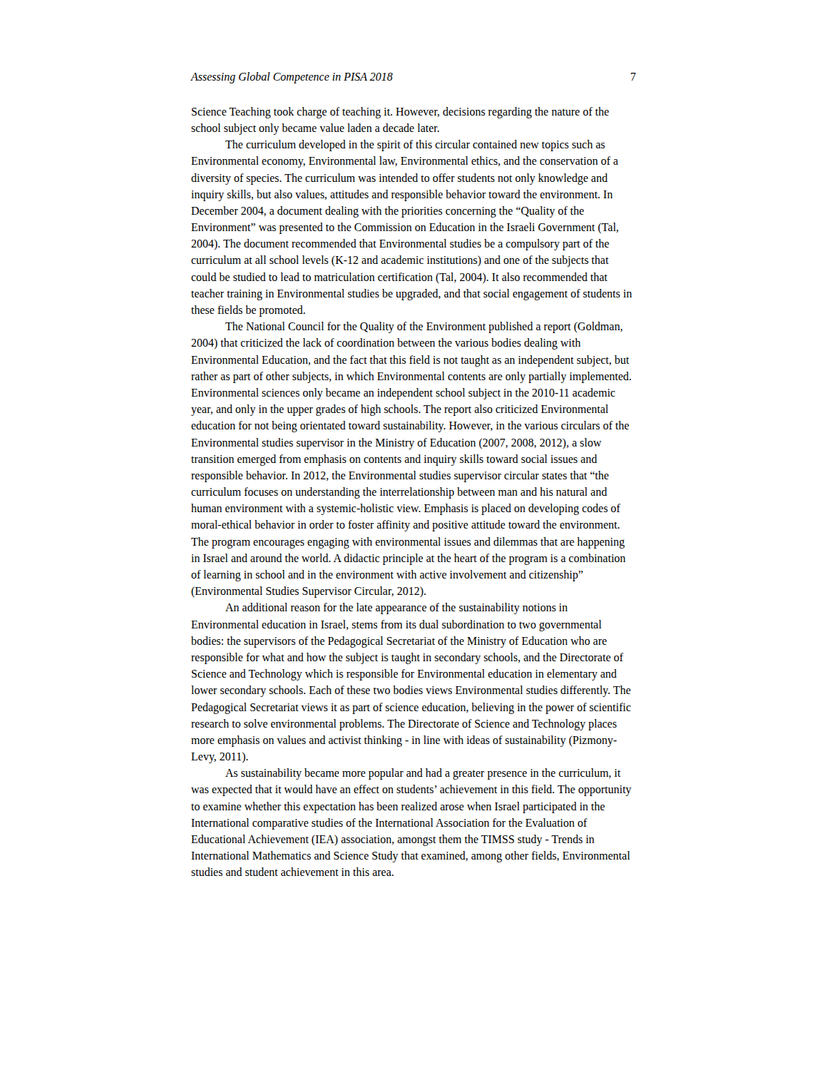Assessing Global Competence in PISA 2018 7
Science Teaching took charge of teaching it. However, decisions regarding the nature of the school subject only became value laden a decade later.
The curriculum developed in the spirit of this circular contained new topics such as Environmental economy, Environmental law, Environmental ethics, and the conservation of a diversity of species. The curriculum was intended to offer students not only knowledge and inquiry skills, but also values, attitudes and responsible behavior toward the environment. In December 2004, a document dealing with the priorities concerning the “Quality of the Environment” was presented to the Commission on Education in the Israeli Government (Tal, 2004). The document recommended that Environmental studies be a compulsory part of the curriculum at all school levels (K-12 and academic institutions) and one of the subjects that could be studied to lead to matriculation certification (Tal, 2004). It also recommended that teacher training in Environmental studies be upgraded, and that social engagement of students in these fields be promoted.
The National Council for the Quality of the Environment published a report (Goldman, 2004) that criticized the lack of coordination between the various bodies dealing with Environmental Education, and the fact that this field is not taught as an independent subject, but rather as part of other subjects, in which Environmental contents are only partially implemented. Environmental sciences only became an independent school subject in the 2010-11 academic year, and only in the upper grades of high schools. The report also criticized Environmental education for not being orientated toward sustainability. However, in the various circulars of the Environmental studies supervisor in the Ministry of Education (2007, 2008, 2012), a slow transition emerged from emphasis on contents and inquiry skills toward social issues and responsible behavior. In 2012, the Environmental studies supervisor circular states that “the curriculum focuses on understanding the interrelationship between man and his natural and human environment with a systemic-holistic view. Emphasis is placed on developing codes of moral-ethical behavior in order to foster affinity and positive attitude toward the environment. The program encourages engaging with environmental issues and dilemmas that are happening in Israel and around the world. A didactic principle at the heart of the program is a combination of learning in school and in the environment with active involvement and citizenship” (Environmental Studies Supervisor Circular, 2012).
An additional reason for the late appearance of the sustainability notions in Environmental education in Israel, stems from its dual subordination to two governmental bodies: the supervisors of the Pedagogical Secretariat of the Ministry of Education who are responsible for what and how the subject is taught in secondary schools, and the Directorate of Science and Technology which is responsible for Environmental education in elementary and lower secondary schools. Each of these two bodies views Environmental studies differently. The Pedagogical Secretariat views it as part of science education, believing in the power of scientific research to solve environmental problems. The Directorate of Science and Technology places more emphasis on values and activist thinking - in line with ideas of sustainability (Pizmony-Levy, 2011).
As sustainability became more popular and had a greater presence in the curriculum, it was expected that it would have an effect on students’ achievement in this field. The opportunity to examine whether this expectation has been realized arose when Israel participated in the International comparative studies of the International Association for the Evaluation of Educational Achievement (IEA) association, amongst them the TIMSS study - Trends in International Mathematics and Science Study that examined, among other fields, Environmental studies and student achievement in this area.